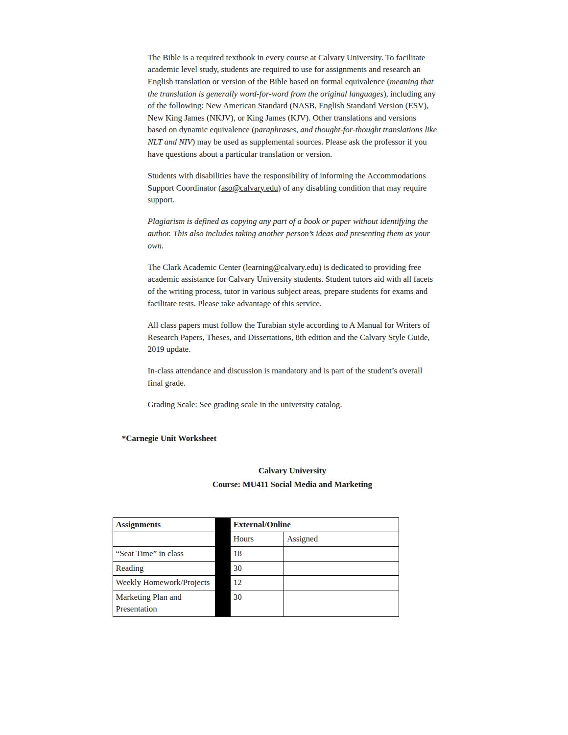The Bible is a required textbook in every course at Calvary University. To facilitate academic level study, students are required to use for assignments and research an English translation or version of the Bible based on formal equivalence (meaning that the translation is generally word-for-word from the original languages), including any of the following: New American Standard (NASB, English Standard Version (ESV), New King James (NKJV), or King James (KJV). Other translations and versions based on dynamic equivalence (paraphrases, and thought-for-thought translations like NLT and NIV) may be used as supplemental sources. Please ask the professor if you have questions about a particular translation or version.
Students with disabilities have the responsibility of informing the Accommodations Support Coordinator (aso@calvary.edu) of any disabling condition that may require support.
Plagiarism is defined as copying any part of a book or paper without identifying the author. This also includes taking another person’s ideas and presenting them as your own.
The Clark Academic Center (learning@calvary.edu) is dedicated to providing free academic assistance for Calvary University students. Student tutors aid with all facets of the writing process, tutor in various subject areas, prepare students for exams and facilitate tests. Please take advantage of this service.
All class papers must follow the Turabian style according to A Manual for Writers of Research Papers, Theses, and Dissertations, 8th edition and the Calvary Style Guide, 2019 update.
In-class attendance and discussion is mandatory and is part of the student’s overall final grade.
Grading Scale: See grading scale in the university catalog.
*Carnegie Unit Worksheet
Calvary University
Course: MU411 Social Media and Marketing
| Assignments | | External/Online |
| | | Hours | Assigned |
| “Seat Time” in class | | 18 | |
| Reading | | 30 | |
| Weekly Homework/Projects | | 12 | |
| Marketing Plan and Presentation | | 30 | |